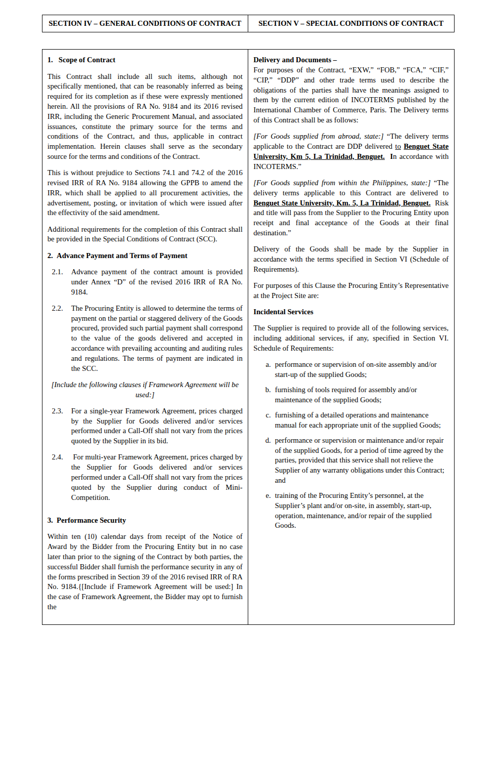| SECTION IV – GENERAL CONDITIONS OF CONTRACT | SECTION V – SPECIAL CONDITIONS OF CONTRACT |
| 1. Scope of Contract This Contract shall include all such items, although not specifically mentioned, that can be reasonably inferred as being required for its completion as if these were expressly mentioned herein. All the provisions of RA No. 9184 and its 2016 revised IRR, including the Generic Procurement Manual, and associated issuances, constitute the primary source for the terms and conditions of the Contract, and thus, applicable in contract implementation. Herein clauses shall serve as the secondary source for the terms and conditions of the Contract. This is without prejudice to Sections 74.1 and 74.2 of the 2016 revised IRR of RA No. 9184 allowing the GPPB to amend the IRR, which shall be applied to all procurement activities, the advertisement, posting, or invitation of which were issued after the effectivity of the said amendment. Additional requirements for the completion of this Contract shall be provided in the Special Conditions of Contract (SCC). 2. Advance Payment and Terms of Payment 2.1. Advance payment of the contract amount is provided under Annex “D” of the revised 2016 IRR of RA No. 9184. 2.2. The Procuring Entity is allowed to determine the terms of payment on the partial or staggered delivery of the Goods procured, provided such partial payment shall correspond to the value of the goods delivered and accepted in accordance with prevailing accounting and auditing rules and regulations. The terms of payment are indicated in the SCC. [Include the following clauses if Framework Agreement will be used:] 2.3. For a single-year Framework Agreement, prices charged by the Supplier for Goods delivered and/or services performed under a Call-Off shall not vary from the prices quoted by the Supplier in its bid. 2.4. For multi-year Framework Agreement, prices charged by the Supplier for Goods delivered and/or services performed under a Call-Off shall not vary from the prices quoted by the Supplier during conduct of Mini-Competition. 3. Performance Security Within ten (10) calendar days from receipt of the Notice of Award by the Bidder from the Procuring Entity but in no case later than prior to the signing of the Contract by both parties, the successful Bidder shall furnish the performance security in any of the forms prescribed in Section 39 of the 2016 revised IRR of RA No. 9184.{[Include if Framework Agreement will be used:] In the case of Framework Agreement, the Bidder may opt to furnish the | Delivery and Documents – For purposes of the Contract, “EXW,” “FOB,” “FCA,” “CIF,” “CIP,” “DDP” and other trade terms used to describe the obligations of the parties shall have the meanings assigned to them by the current edition of INCOTERMS published by the International Chamber of Commerce, Paris. The Delivery terms of this Contract shall be as follows: [For Goods supplied from abroad, state:] “The delivery terms applicable to the Contract are DDP delivered to Benguet State University, Km 5, La Trinidad, Benguet. I n accordance with INCOTERMS.” [For Goods supplied from within the Philippines, state:] “The delivery terms applicable to this Contract are delivered to Benguet State University, Km. 5, La Trinidad, Benguet. Risk and title will pass from the Supplier to the Procuring Entity upon receipt and final acceptance of the Goods at their final destination.” Delivery of the Goods shall be made by the Supplier in accordance with the terms specified in Section VI (Schedule of Requirements). For purposes of this Clause the Procuring Entity’s Representative at the Project Site are: Incidental Services The Supplier is required to provide all of the following services, including additional services, if any, specified in Section VI. Schedule of Requirements: performance or supervision of on-site assembly and/or start-up of the supplied Goods; furnishing of tools required for assembly and/or maintenance of the supplied Goods; furnishing of a detailed operations and maintenance manual for each appropriate unit of the supplied Goods; performance or supervision or maintenance and/or repair of the supplied Goods, for a period of time agreed by the parties, provided that this service shall not relieve the Supplier of any warranty obligations under this Contract; and training of the Procuring Entity’s personnel, at the Supplier’s plant and/or on-site, in assembly, start-up, operation, maintenance, and/or repair of the supplied Goods. |